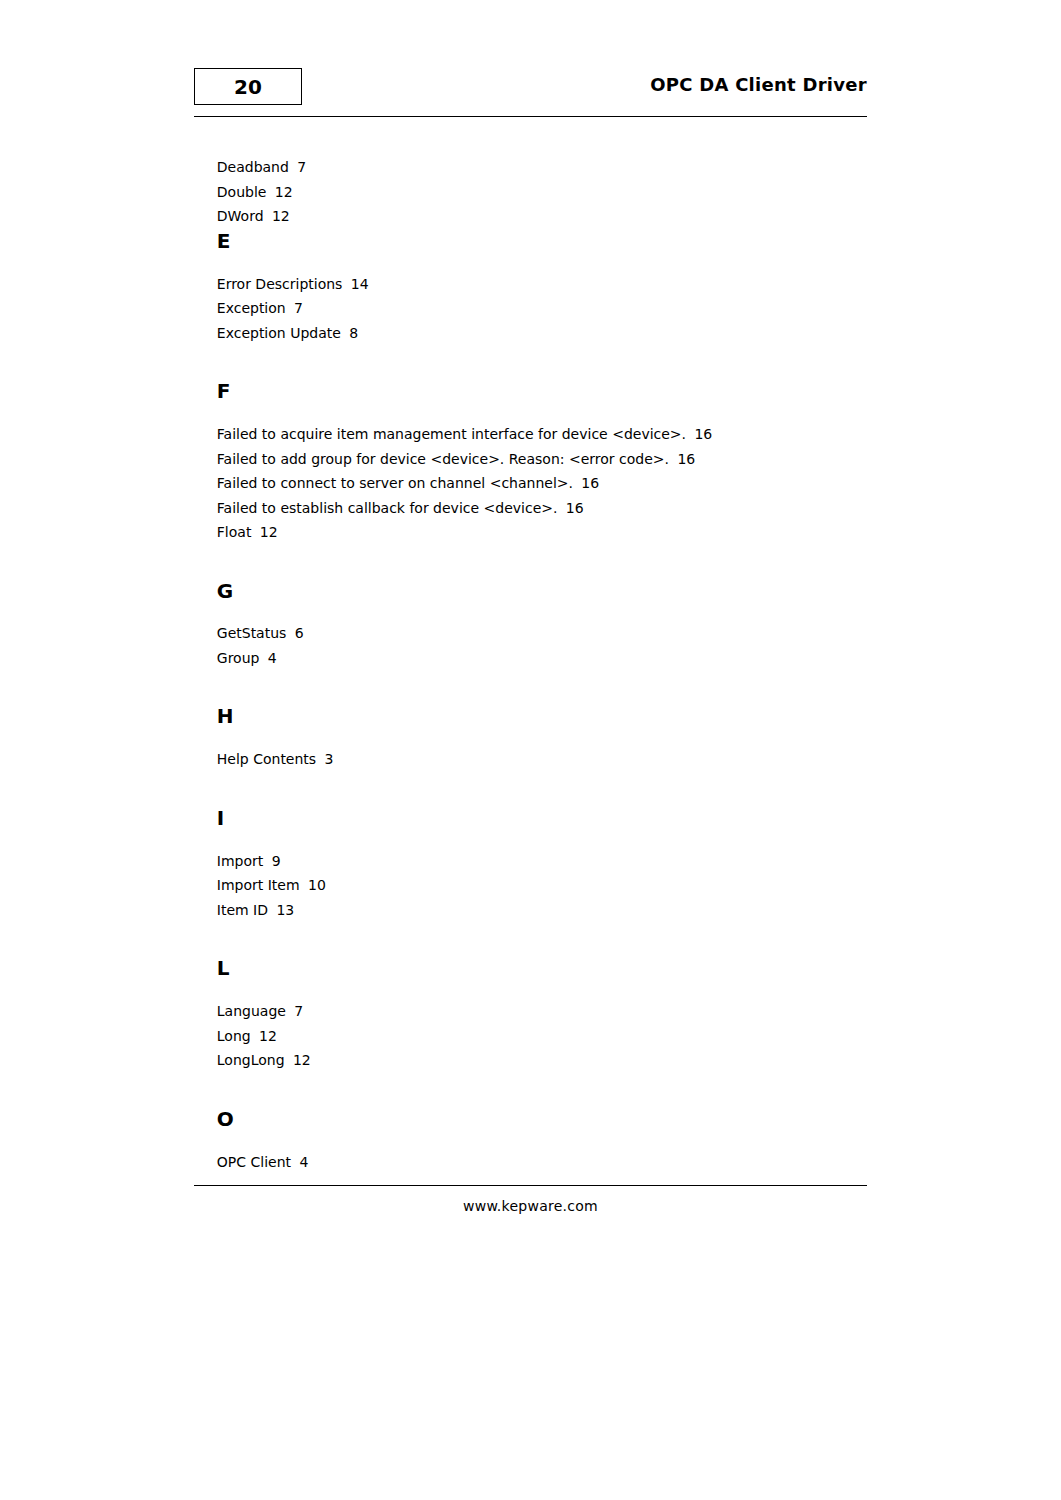20
OPC DA Client Driver
Deadband7
Double12
DWord12
E
Error Descriptions14
Exception7
Exception Update8
F
Failed to acquire item management interface for device <device>.16
Failed to add group for device <device>. Reason: <error code>.16
Failed to connect to server on channel <channel>.16
Failed to establish callback for device <device>.16
Float12
G
GetStatus6
Group4
H
Help Contents3
I
Import9
Import Item10
Item ID13
L
Language7
Long12
LongLong12
O
OPC Client4
www.kepware.com